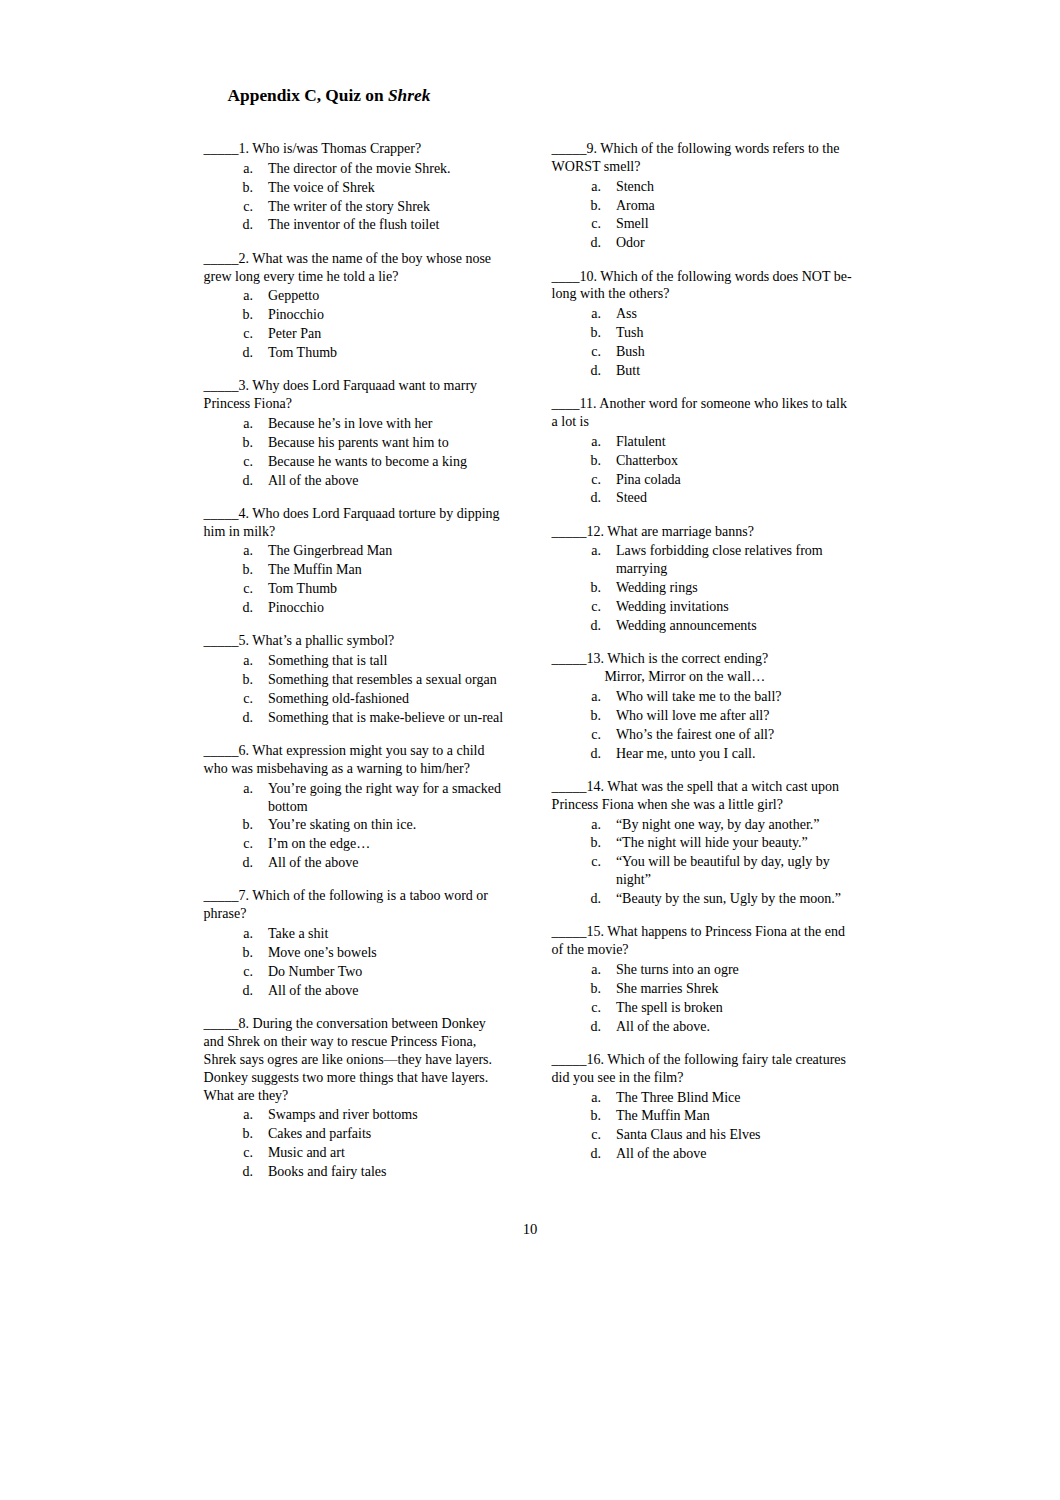Appendix C, Quiz on Shrek
_____1. Who is/was Thomas Crapper?
The director of the movie Shrek.
The voice of Shrek
The writer of the story Shrek
The inventor of the flush toilet
_____2. What was the name of the boy whose nose grew long every time he told a lie?
Geppetto
Pinocchio
Peter Pan
Tom Thumb
_____3. Why does Lord Farquaad want to marry Princess Fiona?
Because he’s in love with her
Because his parents want him to
Because he wants to become a king
All of the above
_____4. Who does Lord Farquaad torture by dipping him in milk?
The Gingerbread Man
The Muffin Man
Tom Thumb
Pinocchio
_____5. What’s a phallic symbol?
Something that is tall
Something that resembles a sexual organ
Something old-fashioned
Something that is make-believe or un-real
_____6. What expression might you say to a child who was misbehaving as a warning to him/her?
You’re going the right way for a smacked bottom
You’re skating on thin ice.
I’m on the edge…
All of the above
_____7. Which of the following is a taboo word or phrase?
Take a shit
Move one’s bowels
Do Number Two
All of the above
_____8. During the conversation between Donkey and Shrek on their way to rescue Princess Fiona, Shrek says ogres are like onions—they have layers. Donkey suggests two more things that have layers. What are they?
Swamps and river bottoms
Cakes and parfaits
Music and art
Books and fairy tales
_____9. Which of the following words refers to the WORST smell?
Stench
Aroma
Smell
Odor
____10. Which of the following words does NOT be-long with the others?
Ass
Tush
Bush
Butt
____11. Another word for someone who likes to talk a lot is
Flatulent
Chatterbox
Pina colada
Steed
_____12. What are marriage banns?
Laws forbidding close relatives from marrying
Wedding rings
Wedding invitations
Wedding announcements
_____13. Which is the correct ending?
Mirror, Mirror on the wall…
Who will take me to the ball?
Who will love me after all?
Who’s the fairest one of all?
Hear me, unto you I call.
_____14. What was the spell that a witch cast upon Princess Fiona when she was a little girl?
“By night one way, by day another.”
“The night will hide your beauty.”
“You will be beautiful by day, ugly by night”
“Beauty by the sun, Ugly by the moon.”
_____15. What happens to Princess Fiona at the end of the movie?
She turns into an ogre
She marries Shrek
The spell is broken
All of the above.
_____16. Which of the following fairy tale creatures did you see in the film?
The Three Blind Mice
The Muffin Man
Santa Claus and his Elves
All of the above
10